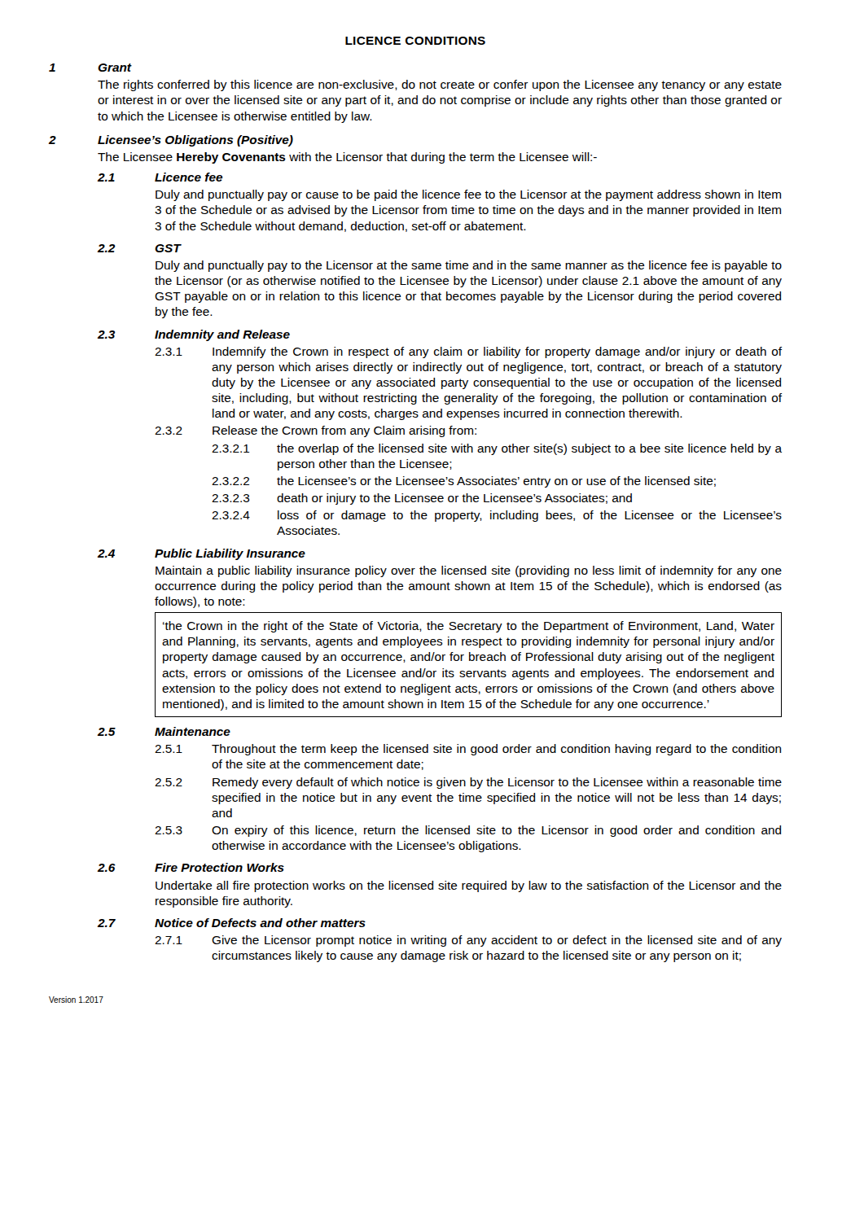LICENCE CONDITIONS
1
Grant
The rights conferred by this licence are non-exclusive, do not create or confer upon the Licensee any tenancy or any estate or interest in or over the licensed site or any part of it, and do not comprise or include any rights other than those granted or to which the Licensee is otherwise entitled by law.
2
Licensee’s Obligations (Positive)
The Licensee Hereby Covenants with the Licensor that during the term the Licensee will:-
2.1
Licence fee
Duly and punctually pay or cause to be paid the licence fee to the Licensor at the payment address shown in Item 3 of the Schedule or as advised by the Licensor from time to time on the days and in the manner provided in Item 3 of the Schedule without demand, deduction, set-off or abatement.
2.2
GST
Duly and punctually pay to the Licensor at the same time and in the same manner as the licence fee is payable to the Licensor (or as otherwise notified to the Licensee by the Licensor) under clause 2.1 above the amount of any GST payable on or in relation to this licence or that becomes payable by the Licensor during the period covered by the fee.
2.3
Indemnity and Release
2.3.1
Indemnify the Crown in respect of any claim or liability for property damage and/or injury or death of any person which arises directly or indirectly out of negligence, tort, contract, or breach of a statutory duty by the Licensee or any associated party consequential to the use or occupation of the licensed site, including, but without restricting the generality of the foregoing, the pollution or contamination of land or water, and any costs, charges and expenses incurred in connection therewith.
2.3.2
Release the Crown from any Claim arising from:
2.3.2.1
the overlap of the licensed site with any other site(s) subject to a bee site licence held by a person other than the Licensee;
2.3.2.2
the Licensee’s or the Licensee’s Associates’ entry on or use of the licensed site;
2.3.2.3
death or injury to the Licensee or the Licensee’s Associates; and
2.3.2.4
loss of or damage to the property, including bees, of the Licensee or the Licensee’s Associates.
2.4
Public Liability Insurance
Maintain a public liability insurance policy over the licensed site (providing no less limit of indemnity for any one occurrence during the policy period than the amount shown at Item 15 of the Schedule), which is endorsed (as follows), to note:
‘the Crown in the right of the State of Victoria, the Secretary to the Department of Environment, Land, Water and Planning, its servants, agents and employees in respect to providing indemnity for personal injury and/or property damage caused by an occurrence, and/or for breach of Professional duty arising out of the negligent acts, errors or omissions of the Licensee and/or its servants agents and employees. The endorsement and extension to the policy does not extend to negligent acts, errors or omissions of the Crown (and others above mentioned), and is limited to the amount shown in Item 15 of the Schedule for any one occurrence.’
2.5
Maintenance
2.5.1
Throughout the term keep the licensed site in good order and condition having regard to the condition of the site at the commencement date;
2.5.2
Remedy every default of which notice is given by the Licensor to the Licensee within a reasonable time specified in the notice but in any event the time specified in the notice will not be less than 14 days; and
2.5.3
On expiry of this licence, return the licensed site to the Licensor in good order and condition and otherwise in accordance with the Licensee’s obligations.
2.6
Fire Protection Works
Undertake all fire protection works on the licensed site required by law to the satisfaction of the Licensor and the responsible fire authority.
2.7
Notice of Defects and other matters
2.7.1
Give the Licensor prompt notice in writing of any accident to or defect in the licensed site and of any circumstances likely to cause any damage risk or hazard to the licensed site or any person on it;
Version 1.2017